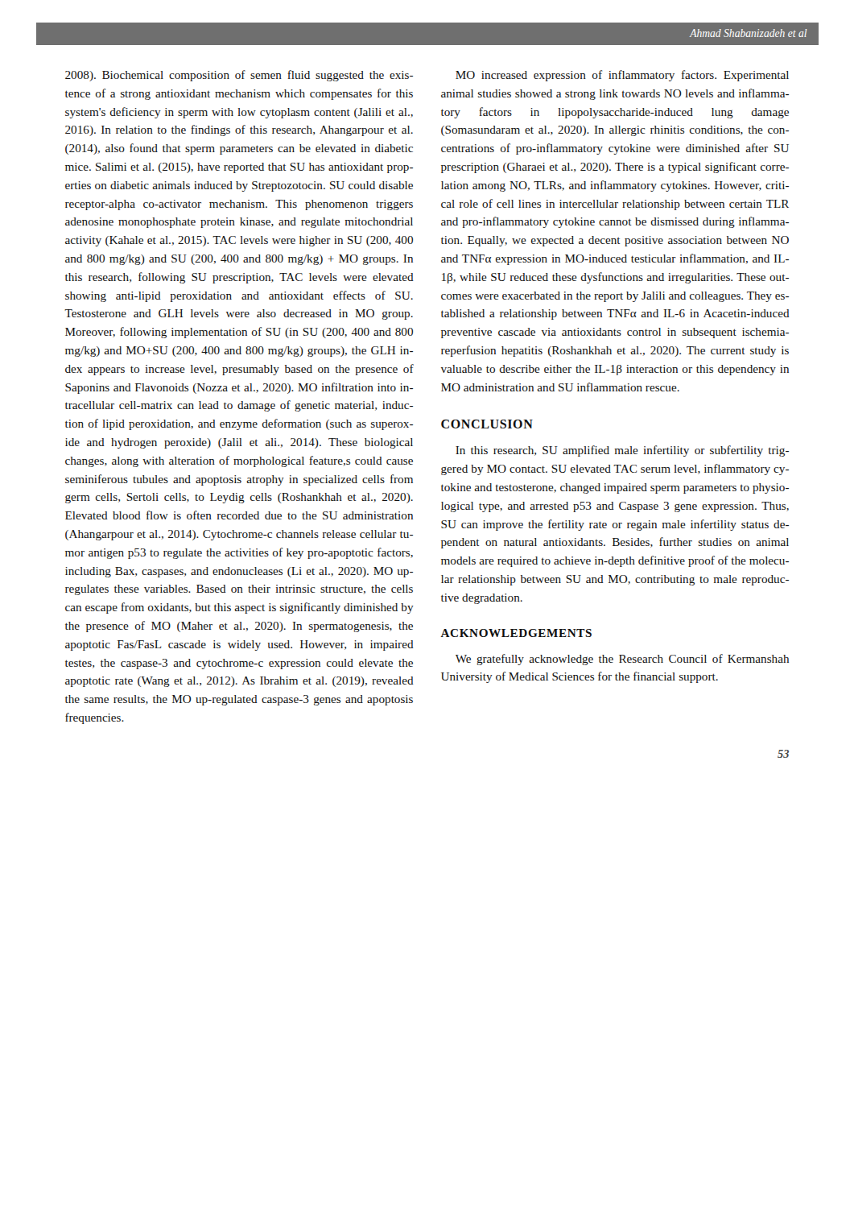Ahmad Shabanizadeh et al
2008). Biochemical composition of semen fluid suggested the existence of a strong antioxidant mechanism which compensates for this system's deficiency in sperm with low cytoplasm content (Jalili et al., 2016). In relation to the findings of this research, Ahangarpour et al. (2014), also found that sperm parameters can be elevated in diabetic mice. Salimi et al. (2015), have reported that SU has antioxidant properties on diabetic animals induced by Streptozotocin. SU could disable receptor-alpha co-activator mechanism. This phenomenon triggers adenosine monophosphate protein kinase, and regulate mitochondrial activity (Kahale et al., 2015). TAC levels were higher in SU (200, 400 and 800 mg/kg) and SU (200, 400 and 800 mg/kg) + MO groups. In this research, following SU prescription, TAC levels were elevated showing anti-lipid peroxidation and antioxidant effects of SU. Testosterone and GLH levels were also decreased in MO group. Moreover, following implementation of SU (in SU (200, 400 and 800 mg/kg) and MO+SU (200, 400 and 800 mg/kg) groups), the GLH index appears to increase level, presumably based on the presence of Saponins and Flavonoids (Nozza et al., 2020). MO infiltration into intracellular cell-matrix can lead to damage of genetic material, induction of lipid peroxidation, and enzyme deformation (such as superoxide and hydrogen peroxide) (Jalil et ali., 2014). These biological changes, along with alteration of morphological feature,s could cause seminiferous tubules and apoptosis atrophy in specialized cells from germ cells, Sertoli cells, to Leydig cells (Roshankhah et al., 2020). Elevated blood flow is often recorded due to the SU administration (Ahangarpour et al., 2014). Cytochrome-c channels release cellular tumor antigen p53 to regulate the activities of key pro-apoptotic factors, including Bax, caspases, and endonucleases (Li et al., 2020). MO up-regulates these variables. Based on their intrinsic structure, the cells can escape from oxidants, but this aspect is significantly diminished by the presence of MO (Maher et al., 2020). In spermatogenesis, the apoptotic Fas/FasL cascade is widely used. However, in impaired testes, the caspase-3 and cytochrome-c expression could elevate the apoptotic rate (Wang et al., 2012). As Ibrahim et al. (2019), revealed the same results, the MO up-regulated caspase-3 genes and apoptosis frequencies.
MO increased expression of inflammatory factors. Experimental animal studies showed a strong link towards NO levels and inflammatory factors in lipopolysaccharide-induced lung damage (Somasundaram et al., 2020). In allergic rhinitis conditions, the concentrations of pro-inflammatory cytokine were diminished after SU prescription (Gharaei et al., 2020). There is a typical significant correlation among NO, TLRs, and inflammatory cytokines. However, critical role of cell lines in intercellular relationship between certain TLR and pro-inflammatory cytokine cannot be dismissed during inflammation. Equally, we expected a decent positive association between NO and TNFα expression in MO-induced testicular inflammation, and IL-1β, while SU reduced these dysfunctions and irregularities. These outcomes were exacerbated in the report by Jalili and colleagues. They established a relationship between TNFα and IL-6 in Acacetin-induced preventive cascade via antioxidants control in subsequent ischemia-reperfusion hepatitis (Roshankhah et al., 2020). The current study is valuable to describe either the IL-1β interaction or this dependency in MO administration and SU inflammation rescue.
CONCLUSION
In this research, SU amplified male infertility or subfertility triggered by MO contact. SU elevated TAC serum level, inflammatory cytokine and testosterone, changed impaired sperm parameters to physiological type, and arrested p53 and Caspase 3 gene expression. Thus, SU can improve the fertility rate or regain male infertility status dependent on natural antioxidants. Besides, further studies on animal models are required to achieve in-depth definitive proof of the molecular relationship between SU and MO, contributing to male reproductive degradation.
ACKNOWLEDGEMENTS
We gratefully acknowledge the Research Council of Kermanshah University of Medical Sciences for the financial support.
53